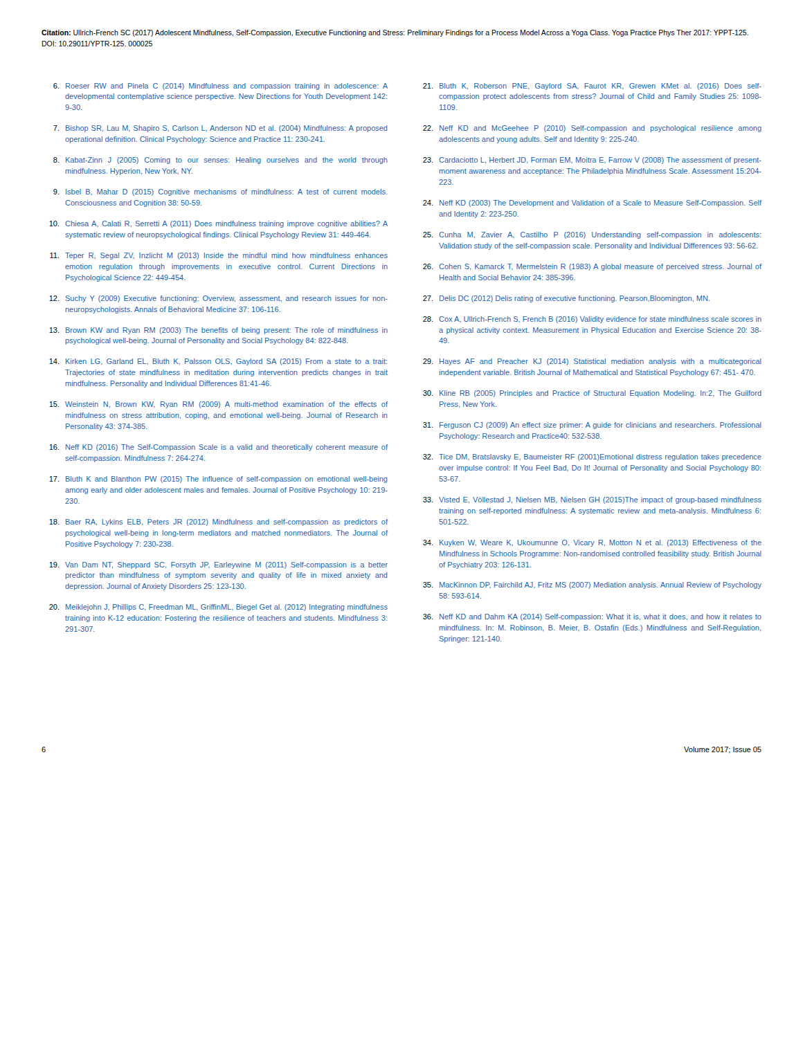Citation: Ullrich-French SC (2017) Adolescent Mindfulness, Self-Compassion, Executive Functioning and Stress: Preliminary Findings for a Process Model Across a Yoga Class. Yoga Practice Phys Ther 2017: YPPT-125. DOI: 10.29011/YPTR-125. 000025
6. Roeser RW and Pinela C (2014) Mindfulness and compassion training in adolescence: A developmental contemplative science perspective. New Directions for Youth Development 142: 9-30.
7. Bishop SR, Lau M, Shapiro S, Carlson L, Anderson ND et al. (2004) Mindfulness: A proposed operational definition. Clinical Psychology: Science and Practice 11: 230-241.
8. Kabat-Zinn J (2005) Coming to our senses: Healing ourselves and the world through mindfulness. Hyperion, New York, NY.
9. Isbel B, Mahar D (2015) Cognitive mechanisms of mindfulness: A test of current models. Consciousness and Cognition 38: 50-59.
10. Chiesa A, Calati R, Serretti A (2011) Does mindfulness training improve cognitive abilities? A systematic review of neuropsychological findings. Clinical Psychology Review 31: 449-464.
11. Teper R, Segal ZV, Inzlicht M (2013) Inside the mindful mind how mindfulness enhances emotion regulation through improvements in executive control. Current Directions in Psychological Science 22: 449-454.
12. Suchy Y (2009) Executive functioning: Overview, assessment, and research issues for non-neuropsychologists. Annals of Behavioral Medicine 37: 106-116.
13. Brown KW and Ryan RM (2003) The benefits of being present: The role of mindfulness in psychological well-being. Journal of Personality and Social Psychology 84: 822-848.
14. Kirken LG, Garland EL, Bluth K, Palsson OLS, Gaylord SA (2015) From a state to a trait: Trajectories of state mindfulness in meditation during intervention predicts changes in trait mindfulness. Personality and Individual Differences 81:41-46.
15. Weinstein N, Brown KW, Ryan RM (2009) A multi-method examination of the effects of mindfulness on stress attribution, coping, and emotional well-being. Journal of Research in Personality 43: 374-385.
16. Neff KD (2016) The Self-Compassion Scale is a valid and theoretically coherent measure of self-compassion. Mindfulness 7: 264-274.
17. Bluth K and Blanthon PW (2015) The influence of self-compassion on emotional well-being among early and older adolescent males and females. Journal of Positive Psychology 10: 219-230.
18. Baer RA, Lykins ELB, Peters JR (2012) Mindfulness and self-compassion as predictors of psychological well-being in long-term mediators and matched nonmediators. The Journal of Positive Psychology 7: 230-238.
19. Van Dam NT, Sheppard SC, Forsyth JP, Earleywine M (2011) Self-compassion is a better predictor than mindfulness of symptom severity and quality of life in mixed anxiety and depression. Journal of Anxiety Disorders 25: 123-130.
20. Meiklejohn J, Phillips C, Freedman ML, GriffinML, Biegel Get al. (2012) Integrating mindfulness training into K-12 education: Fostering the resilience of teachers and students. Mindfulness 3: 291-307.
21. Bluth K, Roberson PNE, Gaylord SA, Faurot KR, Grewen KMet al. (2016) Does self-compassion protect adolescents from stress? Journal of Child and Family Studies 25: 1098-1109.
22. Neff KD and McGeehee P (2010) Self-compassion and psychological resilience among adolescents and young adults. Self and Identity 9: 225-240.
23. Cardaciotto L, Herbert JD, Forman EM, Moitra E, Farrow V (2008) The assessment of present-moment awareness and acceptance: The Philadelphia Mindfulness Scale. Assessment 15:204-223.
24. Neff KD (2003) The Development and Validation of a Scale to Measure Self-Compassion. Self and Identity 2: 223-250.
25. Cunha M, Zavier A, Castilho P (2016) Understanding self-compassion in adolescents: Validation study of the self-compassion scale. Personality and Individual Differences 93: 56-62.
26. Cohen S, Kamarck T, Mermelstein R (1983) A global measure of perceived stress. Journal of Health and Social Behavior 24: 385-396.
27. Delis DC (2012) Delis rating of executive functioning. Pearson,Bloomington, MN.
28. Cox A, Ullrich-French S, French B (2016) Validity evidence for state mindfulness scale scores in a physical activity context. Measurement in Physical Education and Exercise Science 20: 38-49.
29. Hayes AF and Preacher KJ (2014) Statistical mediation analysis with a multicategorical independent variable. British Journal of Mathematical and Statistical Psychology 67: 451- 470.
30. Kline RB (2005) Principles and Practice of Structural Equation Modeling. In:2, The Guilford Press, New York.
31. Ferguson CJ (2009) An effect size primer: A guide for clinicians and researchers. Professional Psychology: Research and Practice40: 532-538.
32. Tice DM, Bratslavsky E, Baumeister RF (2001)Emotional distress regulation takes precedence over impulse control: If You Feel Bad, Do It! Journal of Personality and Social Psychology 80: 53-67.
33. Visted E, Völlestad J, Nielsen MB, Nielsen GH (2015)The impact of group-based mindfulness training on self-reported mindfulness: A systematic review and meta-analysis. Mindfulness 6: 501-522.
34. Kuyken W, Weare K, Ukoumunne O, Vicary R, Motton N et al. (2013) Effectiveness of the Mindfulness in Schools Programme: Non-randomised controlled feasibility study. British Journal of Psychiatry 203: 126-131.
35. MacKinnon DP, Fairchild AJ, Fritz MS (2007) Mediation analysis. Annual Review of Psychology 58: 593-614.
36. Neff KD and Dahm KA (2014) Self-compassion: What it is, what it does, and how it relates to mindfulness. In: M. Robinson, B. Meier, B. Ostafin (Eds.) Mindfulness and Self-Regulation, Springer: 121-140.
6 Volume 2017; Issue 05